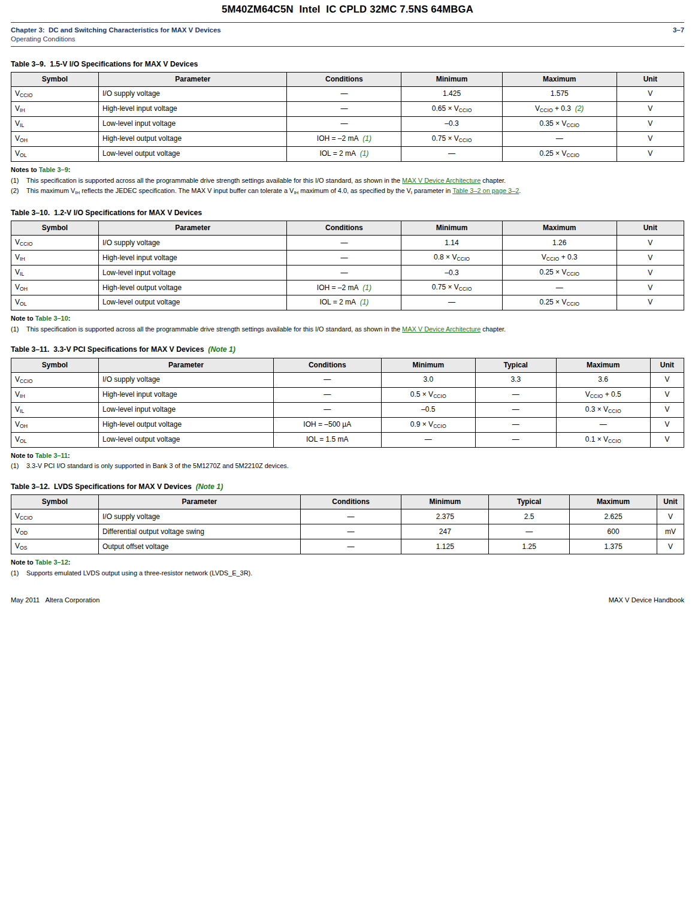5M40ZM64C5N Intel IC CPLD 32MC 7.5NS 64MBGA
Chapter 3: DC and Switching Characteristics for MAX V Devices
Operating Conditions
3–7
Table 3–9. 1.5-V I/O Specifications for MAX V Devices
| Symbol | Parameter | Conditions | Minimum | Maximum | Unit |
| --- | --- | --- | --- | --- | --- |
| V CCIO | I/O supply voltage | — | 1.425 | 1.575 | V |
| V IH | High-level input voltage | — | 0.65 × V CCIO | V CCIO + 0.3 (2) | V |
| V IL | Low-level input voltage | — | –0.3 | 0.35 × V CCIO | V |
| V OH | High-level output voltage | IOH = –2 mA (1) | 0.75 × V CCIO | — | V |
| V OL | Low-level output voltage | IOL = 2 mA (1) | — | 0.25 × V CCIO | V |
Notes to Table 3–9:
(1) This specification is supported across all the programmable drive strength settings available for this I/O standard, as shown in the MAX V Device Architecture chapter.
(2) This maximum VIH reflects the JEDEC specification. The MAX V input buffer can tolerate a VIH maximum of 4.0, as specified by the VI parameter in Table 3–2 on page 3–2.
Table 3–10. 1.2-V I/O Specifications for MAX V Devices
| Symbol | Parameter | Conditions | Minimum | Maximum | Unit |
| --- | --- | --- | --- | --- | --- |
| V CCIO | I/O supply voltage | — | 1.14 | 1.26 | V |
| V IH | High-level input voltage | — | 0.8 × V CCIO | V CCIO + 0.3 | V |
| V IL | Low-level input voltage | — | –0.3 | 0.25 × V CCIO | V |
| V OH | High-level output voltage | IOH = –2 mA (1) | 0.75 × V CCIO | — | V |
| V OL | Low-level output voltage | IOL = 2 mA (1) | — | 0.25 × V CCIO | V |
Note to Table 3–10:
(1) This specification is supported across all the programmable drive strength settings available for this I/O standard, as shown in the MAX V Device Architecture chapter.
Table 3–11. 3.3-V PCI Specifications for MAX V Devices (Note 1)
| Symbol | Parameter | Conditions | Minimum | Typical | Maximum | Unit |
| --- | --- | --- | --- | --- | --- | --- |
| V CCIO | I/O supply voltage | — | 3.0 | 3.3 | 3.6 | V |
| V IH | High-level input voltage | — | 0.5 × V CCIO | — | V CCIO + 0.5 | V |
| V IL | Low-level input voltage | — | –0.5 | — | 0.3 × V CCIO | V |
| V OH | High-level output voltage | IOH = –500 µA | 0.9 × V CCIO | — | — | V |
| V OL | Low-level output voltage | IOL = 1.5 mA | — | — | 0.1 × V CCIO | V |
Note to Table 3–11:
(1) 3.3-V PCI I/O standard is only supported in Bank 3 of the 5M1270Z and 5M2210Z devices.
Table 3–12. LVDS Specifications for MAX V Devices (Note 1)
| Symbol | Parameter | Conditions | Minimum | Typical | Maximum | Unit |
| --- | --- | --- | --- | --- | --- | --- |
| V CCIO | I/O supply voltage | — | 2.375 | 2.5 | 2.625 | V |
| V OD | Differential output voltage swing | — | 247 | — | 600 | mV |
| V OS | Output offset voltage | — | 1.125 | 1.25 | 1.375 | V |
Note to Table 3–12:
(1) Supports emulated LVDS output using a three-resistor network (LVDS_E_3R).
May 2011 Altera Corporation
MAX V Device Handbook